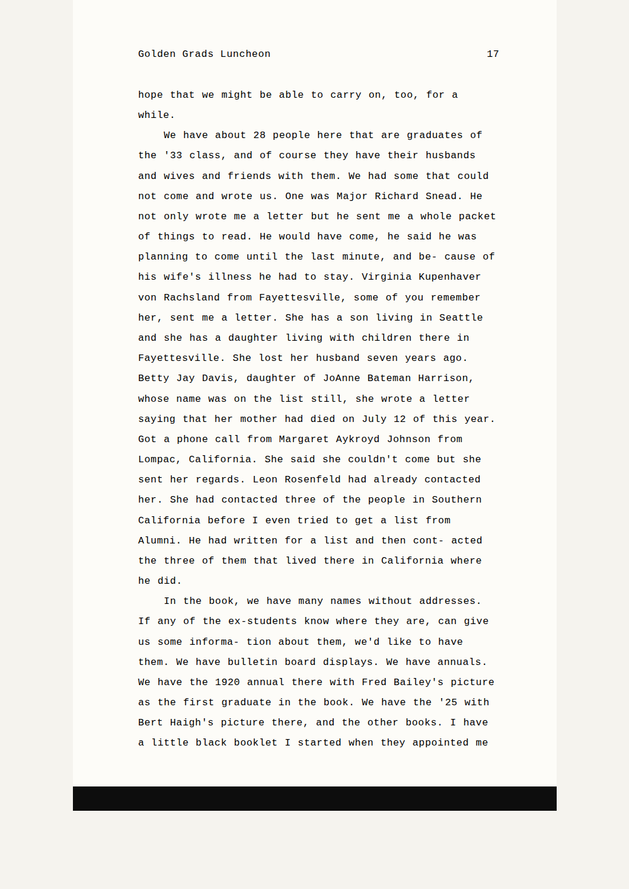Golden Grads Luncheon 17
hope that we might be able to carry on, too, for a while.
We have about 28 people here that are graduates of the '33 class, and of course they have their husbands and wives and friends with them. We had some that could not come and wrote us. One was Major Richard Snead. He not only wrote me a letter but he sent me a whole packet of things to read. He would have come, he said he was planning to come until the last minute, and be- cause of his wife's illness he had to stay. Virginia Kupenhaver von Rachsland from Fayettesville, some of you remember her, sent me a letter. She has a son living in Seattle and she has a daughter living with children there in Fayettesville. She lost her husband seven years ago. Betty Jay Davis, daughter of JoAnne Bateman Harrison, whose name was on the list still, she wrote a letter saying that her mother had died on July 12 of this year. Got a phone call from Margaret Aykroyd Johnson from Lompac, California. She said she couldn't come but she sent her regards. Leon Rosenfeld had already contacted her. She had contacted three of the people in Southern California before I even tried to get a list from Alumni. He had written for a list and then cont- acted the three of them that lived there in California where he did.
In the book, we have many names without addresses. If any of the ex-students know where they are, can give us some informa- tion about them, we'd like to have them. We have bulletin board displays. We have annuals. We have the 1920 annual there with Fred Bailey's picture as the first graduate in the book. We have the '25 with Bert Haigh's picture there, and the other books. I have a little black booklet I started when they appointed me